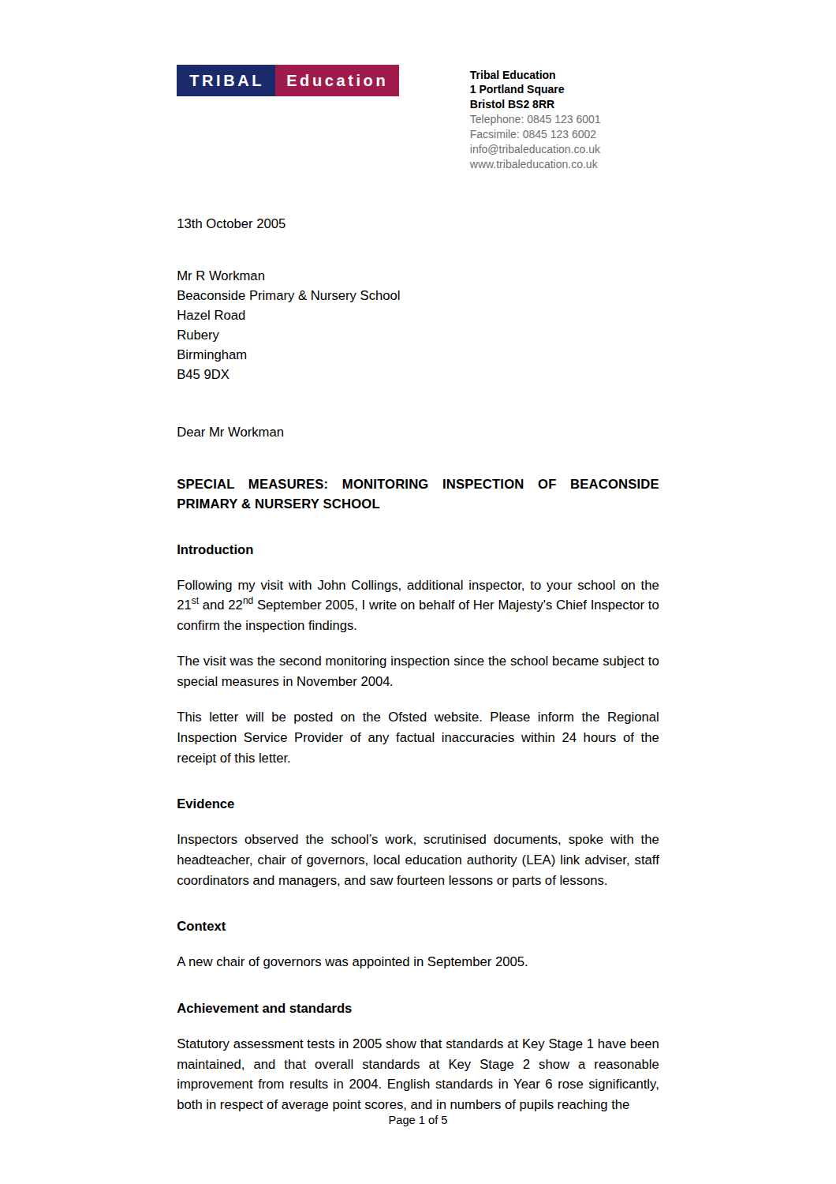TRIBAL Education
Tribal Education
1 Portland Square
Bristol BS2 8RR
Telephone: 0845 123 6001
Facsimile: 0845 123 6002
info@tribaleducation.co.uk
www.tribaleducation.co.uk
13th October 2005
Mr R Workman
Beaconside Primary & Nursery School
Hazel Road
Rubery
Birmingham
B45 9DX
Dear Mr Workman
Special measures: monitoring inspection of Beaconside Primary & Nursery School
Introduction
Following my visit with John Collings, additional inspector, to your school on the 21st and 22nd September 2005, I write on behalf of Her Majesty's Chief Inspector to confirm the inspection findings.
The visit was the second monitoring inspection since the school became subject to special measures in November 2004.
This letter will be posted on the Ofsted website. Please inform the Regional Inspection Service Provider of any factual inaccuracies within 24 hours of the receipt of this letter.
Evidence
Inspectors observed the school’s work, scrutinised documents, spoke with the headteacher, chair of governors, local education authority (LEA) link adviser, staff coordinators and managers, and saw fourteen lessons or parts of lessons.
Context
A new chair of governors was appointed in September 2005.
Achievement and standards
Statutory assessment tests in 2005 show that standards at Key Stage 1 have been maintained, and that overall standards at Key Stage 2 show a reasonable improvement from results in 2004. English standards in Year 6 rose significantly, both in respect of average point scores, and in numbers of pupils reaching the
Page 1 of 5